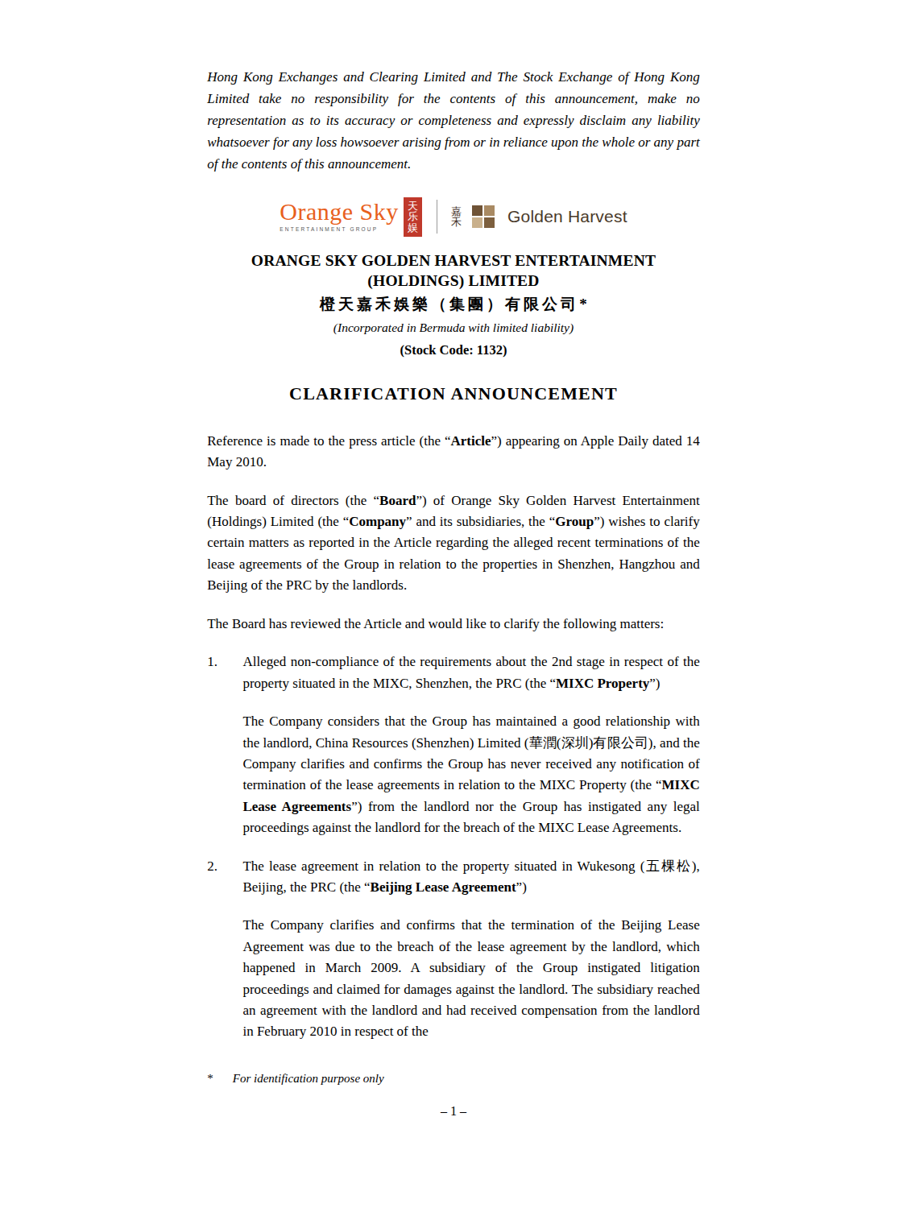Hong Kong Exchanges and Clearing Limited and The Stock Exchange of Hong Kong Limited take no responsibility for the contents of this announcement, make no representation as to its accuracy or completeness and expressly disclaim any liability whatsoever for any loss howsoever arising from or in reliance upon the whole or any part of the contents of this announcement.
Orange Sky
Entertainment Group
天
乐
娱
嘉
禾
Golden Harvest
ORANGE SKY GOLDEN HARVEST ENTERTAINMENT (HOLDINGS) LIMITED
橙天嘉禾娛樂（集團）有限公司*
(Incorporated in Bermuda with limited liability)
(Stock Code: 1132)
CLARIFICATION ANNOUNCEMENT
Reference is made to the press article (the “Article”) appearing on Apple Daily dated 14 May 2010.
The board of directors (the “Board”) of Orange Sky Golden Harvest Entertainment (Holdings) Limited (the “Company” and its subsidiaries, the “Group”) wishes to clarify certain matters as reported in the Article regarding the alleged recent terminations of the lease agreements of the Group in relation to the properties in Shenzhen, Hangzhou and Beijing of the PRC by the landlords.
The Board has reviewed the Article and would like to clarify the following matters:
Alleged non-compliance of the requirements about the 2nd stage in respect of the property situated in the MIXC, Shenzhen, the PRC (the “MIXC Property”)
The Company considers that the Group has maintained a good relationship with the landlord, China Resources (Shenzhen) Limited (華潤(深圳)有限公司), and the Company clarifies and confirms the Group has never received any notification of termination of the lease agreements in relation to the MIXC Property (the “MIXC Lease Agreements”) from the landlord nor the Group has instigated any legal proceedings against the landlord for the breach of the MIXC Lease Agreements.
The lease agreement in relation to the property situated in Wukesong (五棵松), Beijing, the PRC (the “Beijing Lease Agreement”)
The Company clarifies and confirms that the termination of the Beijing Lease Agreement was due to the breach of the lease agreement by the landlord, which happened in March 2009. A subsidiary of the Group instigated litigation proceedings and claimed for damages against the landlord. The subsidiary reached an agreement with the landlord and had received compensation from the landlord in February 2010 in respect of the
* For identification purpose only
– 1 –